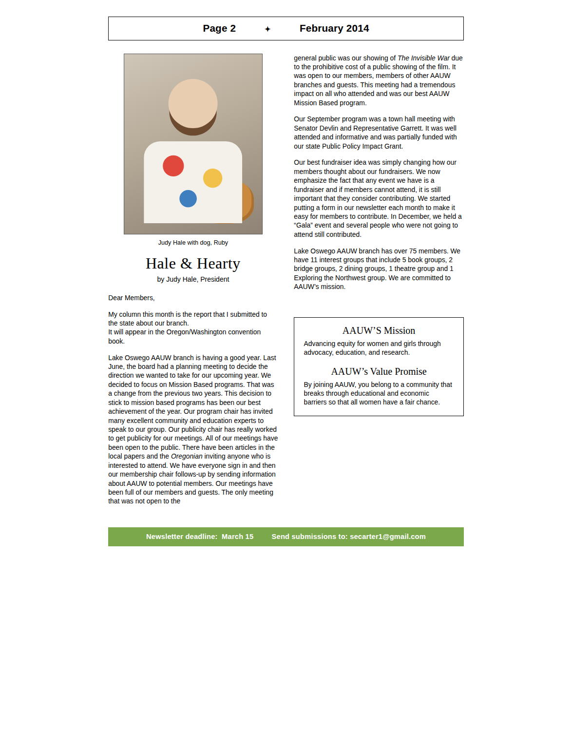Page 2 ✦ February 2014
Judy Hale with dog, Ruby
Hale & Hearty
by Judy Hale, President
Dear Members,
My column this month is the report that I submitted to the state about our branch.
It will appear in the Oregon/Washington convention book.
Lake Oswego AAUW branch is having a good year. Last June, the board had a planning meeting to decide the direction we wanted to take for our upcoming year. We decided to focus on Mission Based programs. That was a change from the previous two years. This decision to stick to mission based programs has been our best achievement of the year. Our program chair has invited many excellent community and education experts to speak to our group. Our publicity chair has really worked to get publicity for our meetings. All of our meetings have been open to the public. There have been articles in the local papers and the Oregonian inviting anyone who is interested to attend. We have everyone sign in and then our membership chair follows-up by sending information about AAUW to potential members. Our meetings have been full of our members and guests. The only meeting that was not open to the
general public was our showing of The Invisible War due to the prohibitive cost of a public showing of the film. It was open to our members, members of other AAUW branches and guests. This meeting had a tremendous impact on all who attended and was our best AAUW Mission Based program.
Our September program was a town hall meeting with Senator Devlin and Representative Garrett. It was well attended and informative and was partially funded with our state Public Policy Impact Grant.
Our best fundraiser idea was simply changing how our members thought about our fundraisers. We now emphasize the fact that any event we have is a fundraiser and if members cannot attend, it is still important that they consider contributing. We started putting a form in our newsletter each month to make it easy for members to contribute. In December, we held a “Gala” event and several people who were not going to attend still contributed.
Lake Oswego AAUW branch has over 75 members. We have 11 interest groups that include 5 book groups, 2 bridge groups, 2 dining groups, 1 theatre group and 1 Exploring the Northwest group. We are committed to AAUW’s mission.
AAUW’S Mission
Advancing equity for women and girls through advocacy, education, and research.
AAUW’s Value Promise
By joining AAUW, you belong to a community that breaks through educational and economic barriers so that all women have a fair chance.
Newsletter deadline: March 15 Send submissions to: secarter1@gmail.com